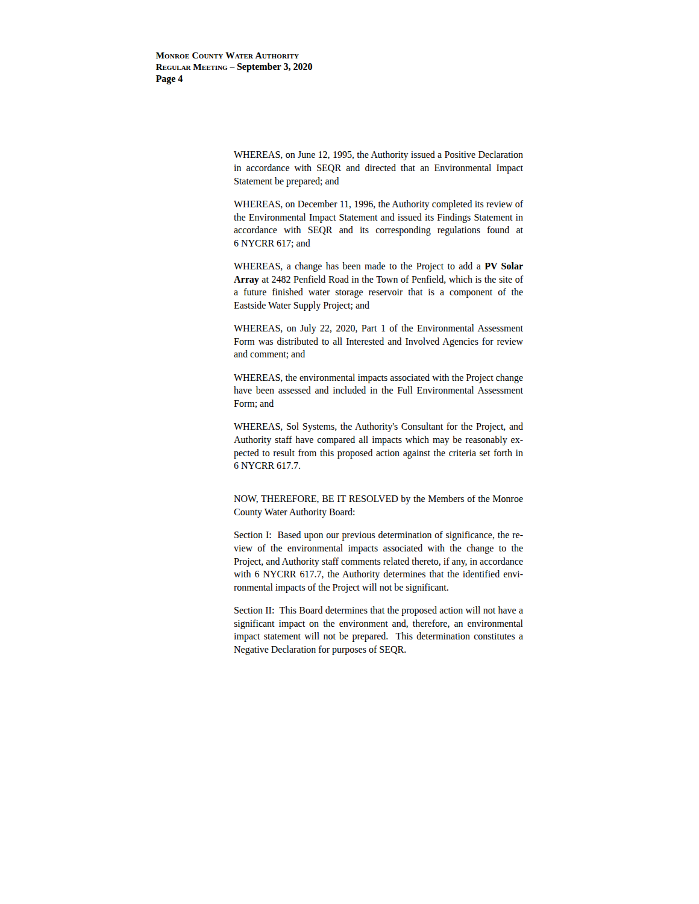Monroe County Water Authority
Regular Meeting – September 3, 2020
Page 4
WHEREAS, on June 12, 1995, the Authority issued a Positive Declaration in accordance with SEQR and directed that an Environmental Impact Statement be prepared; and
WHEREAS, on December 11, 1996, the Authority completed its review of the Environmental Impact Statement and issued its Findings Statement in accordance with SEQR and its corresponding regulations found at 6 NYCRR 617; and
WHEREAS, a change has been made to the Project to add a PV Solar Array at 2482 Penfield Road in the Town of Penfield, which is the site of a future finished water storage reservoir that is a component of the Eastside Water Supply Project; and
WHEREAS, on July 22, 2020, Part 1 of the Environmental Assessment Form was distributed to all Interested and Involved Agencies for review and comment; and
WHEREAS, the environmental impacts associated with the Project change have been assessed and included in the Full Environmental Assessment Form; and
WHEREAS, Sol Systems, the Authority's Consultant for the Project, and Authority staff have compared all impacts which may be reasonably expected to result from this proposed action against the criteria set forth in 6 NYCRR 617.7.
NOW, THEREFORE, BE IT RESOLVED by the Members of the Monroe County Water Authority Board:
Section I: Based upon our previous determination of significance, the review of the environmental impacts associated with the change to the Project, and Authority staff comments related thereto, if any, in accordance with 6 NYCRR 617.7, the Authority determines that the identified environmental impacts of the Project will not be significant.
Section II: This Board determines that the proposed action will not have a significant impact on the environment and, therefore, an environmental impact statement will not be prepared. This determination constitutes a Negative Declaration for purposes of SEQR.